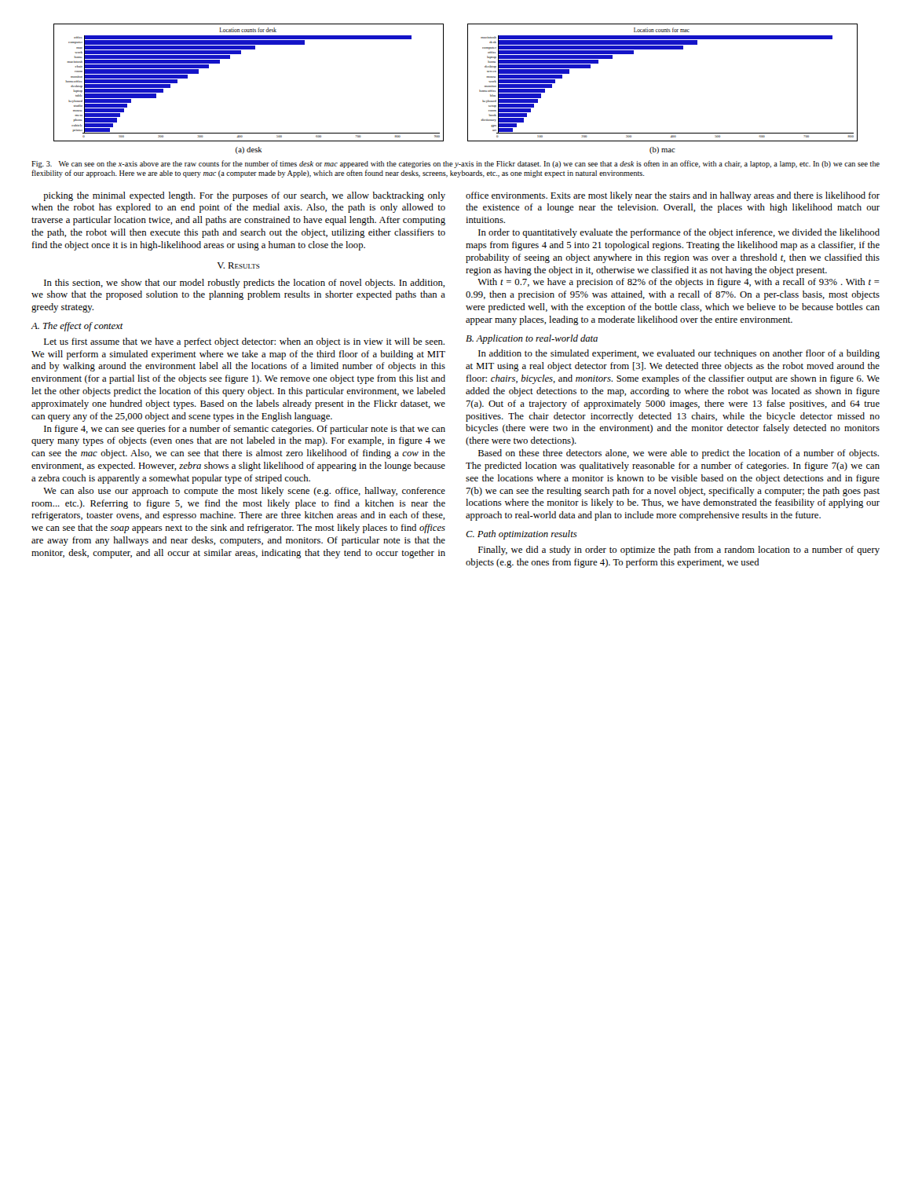Location counts for desk
office
computer
mac
work
home
macintosh
chair
room
monitor
homeoffice
desktop
laptop
table
keyboard
studio
mouse
mess
phone
cubicle
printer
0100200300400500600700800900
Location counts for mac
macintosh
desk
computer
office
laptop
home
desktop
screen
mouse
work
monitor
homeoffice
blue
keyboard
setup
room
book
dictionary
gps
art
0100200300400500600700800
(a) desk
(b) mac
Fig. 3. We can see on the x-axis above are the raw counts for the number of times desk or mac appeared with the categories on the y-axis in the Flickr dataset. In (a) we can see that a desk is often in an office, with a chair, a laptop, a lamp, etc. In (b) we can see the flexibility of our approach. Here we are able to query mac (a computer made by Apple), which are often found near desks, screens, keyboards, etc., as one might expect in natural environments.
picking the minimal expected length. For the purposes of our search, we allow backtracking only when the robot has explored to an end point of the medial axis. Also, the path is only allowed to traverse a particular location twice, and all paths are constrained to have equal length. After computing the path, the robot will then execute this path and search out the object, utilizing either classifiers to find the object once it is in high-likelihood areas or using a human to close the loop.
V. Results
In this section, we show that our model robustly predicts the location of novel objects. In addition, we show that the proposed solution to the planning problem results in shorter expected paths than a greedy strategy.
A. The effect of context
Let us first assume that we have a perfect object detector: when an object is in view it will be seen. We will perform a simulated experiment where we take a map of the third floor of a building at MIT and by walking around the environment label all the locations of a limited number of objects in this environment (for a partial list of the objects see figure 1). We remove one object type from this list and let the other objects predict the location of this query object. In this particular environment, we labeled approximately one hundred object types. Based on the labels already present in the Flickr dataset, we can query any of the 25,000 object and scene types in the English language.
In figure 4, we can see queries for a number of semantic categories. Of particular note is that we can query many types of objects (even ones that are not labeled in the map). For example, in figure 4 we can see the mac object. Also, we can see that there is almost zero likelihood of finding a cow in the environment, as expected. However, zebra shows a slight likelihood of appearing in the lounge because a zebra couch is apparently a somewhat popular type of striped couch.
We can also use our approach to compute the most likely scene (e.g. office, hallway, conference room... etc.). Referring to figure 5, we find the most likely place to find a kitchen is near the refrigerators, toaster ovens, and espresso machine. There are three kitchen areas and in each of these, we can see that the soap appears next to the sink and refrigerator. The most likely places to find offices are away from any hallways and near desks, computers, and monitors. Of particular note is that the monitor, desk, computer, and all occur at similar areas, indicating that they tend to occur together in office environments. Exits are most likely near the stairs and in hallway areas and there is likelihood for the existence of a lounge near the television. Overall, the places with high likelihood match our intuitions.
In order to quantitatively evaluate the performance of the object inference, we divided the likelihood maps from figures 4 and 5 into 21 topological regions. Treating the likelihood map as a classifier, if the probability of seeing an object anywhere in this region was over a threshold t, then we classified this region as having the object in it, otherwise we classified it as not having the object present.
With t = 0.7, we have a precision of 82% of the objects in figure 4, with a recall of 93% . With t = 0.99, then a precision of 95% was attained, with a recall of 87%. On a per-class basis, most objects were predicted well, with the exception of the bottle class, which we believe to be because bottles can appear many places, leading to a moderate likelihood over the entire environment.
B. Application to real-world data
In addition to the simulated experiment, we evaluated our techniques on another floor of a building at MIT using a real object detector from [3]. We detected three objects as the robot moved around the floor: chairs, bicycles, and monitors. Some examples of the classifier output are shown in figure 6. We added the object detections to the map, according to where the robot was located as shown in figure 7(a). Out of a trajectory of approximately 5000 images, there were 13 false positives, and 64 true positives. The chair detector incorrectly detected 13 chairs, while the bicycle detector missed no bicycles (there were two in the environment) and the monitor detector falsely detected no monitors (there were two detections).
Based on these three detectors alone, we were able to predict the location of a number of objects. The predicted location was qualitatively reasonable for a number of categories. In figure 7(a) we can see the locations where a monitor is known to be visible based on the object detections and in figure 7(b) we can see the resulting search path for a novel object, specifically a computer; the path goes past locations where the monitor is likely to be. Thus, we have demonstrated the feasibility of applying our approach to real-world data and plan to include more comprehensive results in the future.
C. Path optimization results
Finally, we did a study in order to optimize the path from a random location to a number of query objects (e.g. the ones from figure 4). To perform this experiment, we used